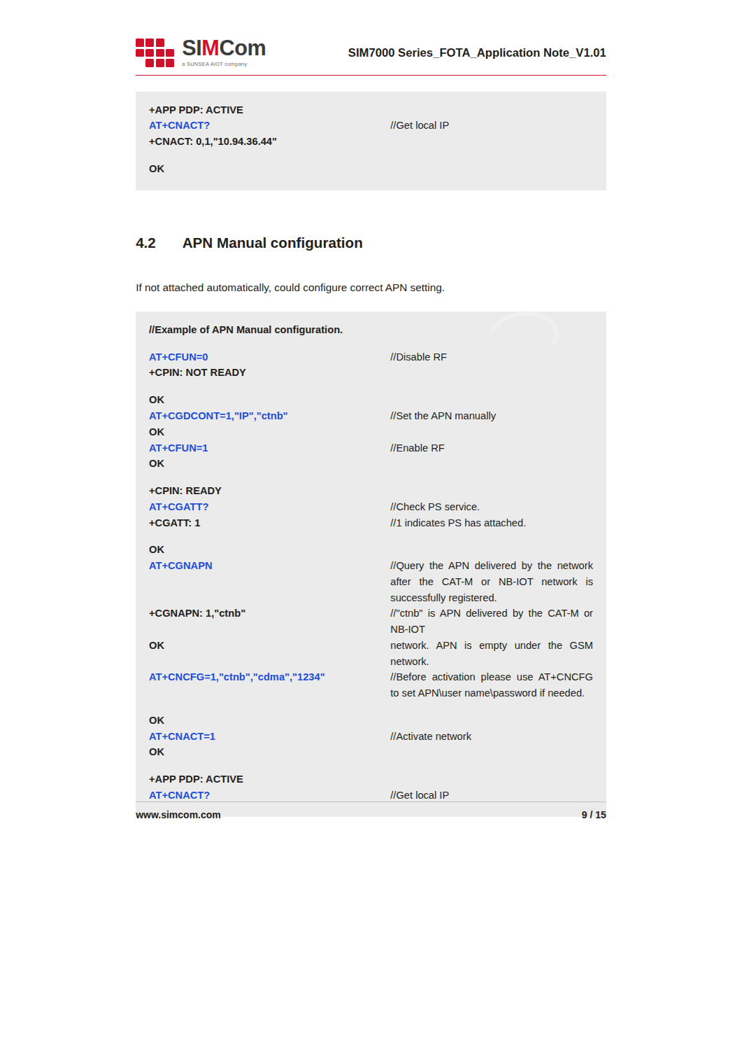SIMCom
a SUNSEA AIOT company
SIM7000 Series_FOTA_Application Note_V1.01
+APP PDP: ACTIVE
AT+CNACT?
//Get local IP
+CNACT: 0,1,"10.94.36.44"
OK
4.2 APN Manual configuration
If not attached automatically, could configure correct APN setting.
//Example of APN Manual configuration.
AT+CFUN=0
//Disable RF
+CPIN: NOT READY
OK
AT+CGDCONT=1,"IP","ctnb"
//Set the APN manually
OK
AT+CFUN=1
//Enable RF
OK
+CPIN: READY
AT+CGATT?
//Check PS service.
+CGATT: 1
//1 indicates PS has attached.
OK
AT+CGNAPN
//Query the APN delivered by the network after the CAT-M or NB-IOT network is successfully registered.
+CGNAPN: 1,"ctnb"
//"ctnb" is APN delivered by the CAT-M or NB-IOT
OK
network. APN is empty under the GSM network.
AT+CNCFG=1,"ctnb","cdma","1234"
//Before activation please use AT+CNCFG to set APN\user name\password if needed.
OK
AT+CNACT=1
//Activate network
OK
+APP PDP: ACTIVE
AT+CNACT?
//Get local IP
www.simcom.com
9 / 15